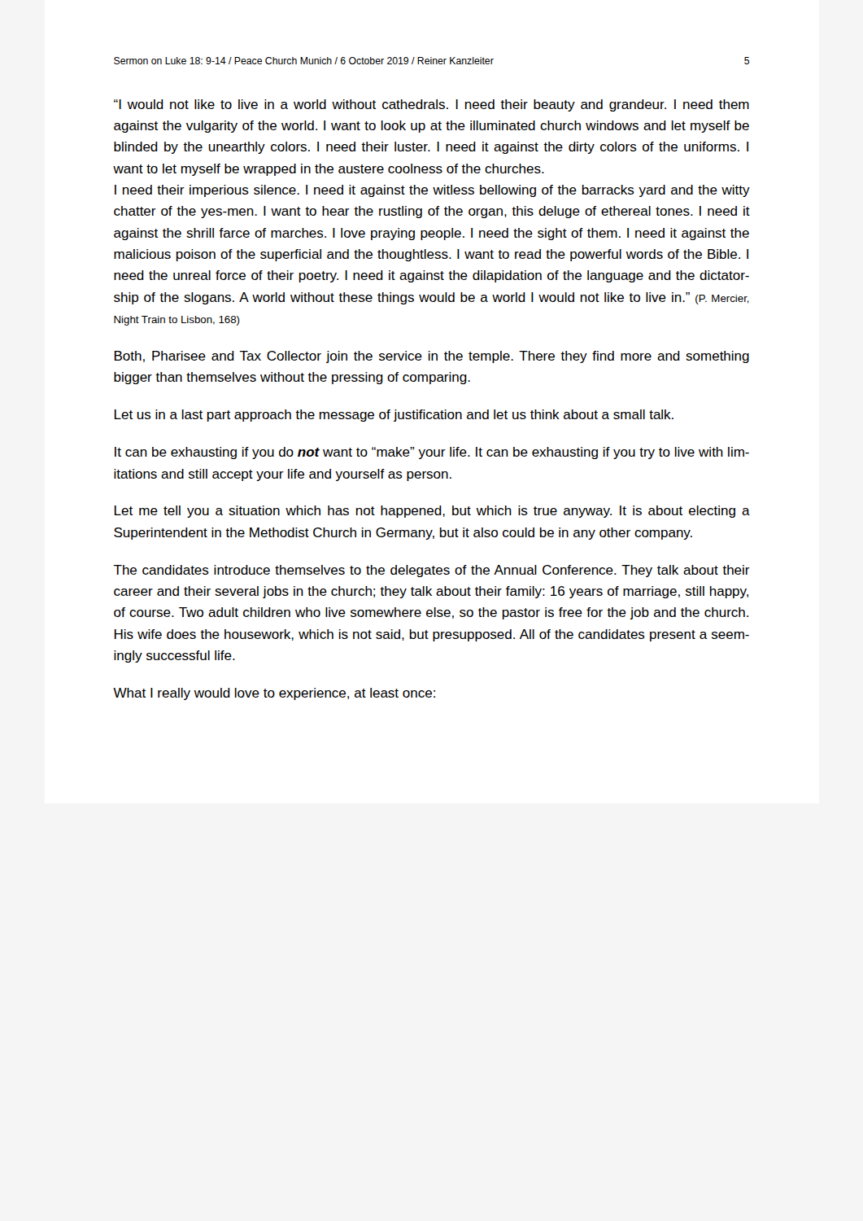Sermon on Luke 18: 9-14 / Peace Church Munich / 6 October 2019 / Reiner Kanzleiter 5
“I would not like to live in a world without cathedrals. I need their beauty and grandeur. I need them against the vulgarity of the world. I want to look up at the illuminated church windows and let myself be blinded by the unearthly colors. I need their luster. I need it against the dirty colors of the uniforms. I want to let myself be wrapped in the austere coolness of the churches.
I need their imperious silence. I need it against the witless bellowing of the barracks yard and the witty chatter of the yes-men. I want to hear the rustling of the organ, this deluge of ethereal tones. I need it against the shrill farce of marches. I love praying people. I need the sight of them. I need it against the malicious poison of the superficial and the thoughtless. I want to read the powerful words of the Bible. I need the unreal force of their poetry. I need it against the dilapidation of the language and the dictatorship of the slogans. A world without these things would be a world I would not like to live in.” (P. Mercier, Night Train to Lisbon, 168)
Both, Pharisee and Tax Collector join the service in the temple. There they find more and something bigger than themselves without the pressing of comparing.
Let us in a last part approach the message of justification and let us think about a small talk.
It can be exhausting if you do not want to “make” your life. It can be exhausting if you try to live with limitations and still accept your life and yourself as person.
Let me tell you a situation which has not happened, but which is true anyway. It is about electing a Superintendent in the Methodist Church in Germany, but it also could be in any other company.
The candidates introduce themselves to the delegates of the Annual Conference. They talk about their career and their several jobs in the church; they talk about their family: 16 years of marriage, still happy, of course. Two adult children who live somewhere else, so the pastor is free for the job and the church. His wife does the housework, which is not said, but presupposed. All of the candidates present a seemingly successful life.
What I really would love to experience, at least once: